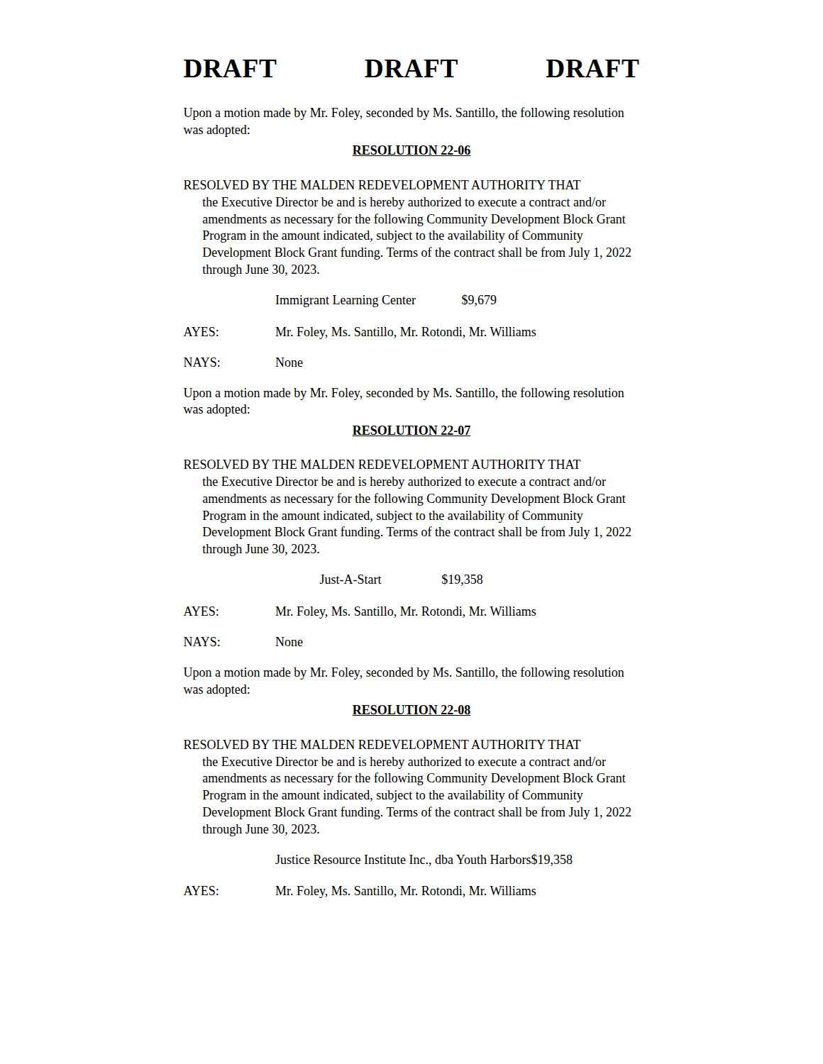DRAFT DRAFT DRAFT
Upon a motion made by Mr. Foley, seconded by Ms. Santillo, the following resolution was adopted:
RESOLUTION 22-06
RESOLVED BY THE MALDEN REDEVELOPMENT AUTHORITY THAT
the Executive Director be and is hereby authorized to execute a contract and/or amendments as necessary for the following Community Development Block Grant Program in the amount indicated, subject to the availability of Community Development Block Grant funding. Terms of the contract shall be from July 1, 2022 through June 30, 2023.
Immigrant Learning Center $9,679
AYES: Mr. Foley, Ms. Santillo, Mr. Rotondi, Mr. Williams
NAYS: None
Upon a motion made by Mr. Foley, seconded by Ms. Santillo, the following resolution was adopted:
RESOLUTION 22-07
RESOLVED BY THE MALDEN REDEVELOPMENT AUTHORITY THAT
the Executive Director be and is hereby authorized to execute a contract and/or amendments as necessary for the following Community Development Block Grant Program in the amount indicated, subject to the availability of Community Development Block Grant funding. Terms of the contract shall be from July 1, 2022 through June 30, 2023.
Just-A-Start $19,358
AYES: Mr. Foley, Ms. Santillo, Mr. Rotondi, Mr. Williams
NAYS: None
Upon a motion made by Mr. Foley, seconded by Ms. Santillo, the following resolution was adopted:
RESOLUTION 22-08
RESOLVED BY THE MALDEN REDEVELOPMENT AUTHORITY THAT
the Executive Director be and is hereby authorized to execute a contract and/or amendments as necessary for the following Community Development Block Grant Program in the amount indicated, subject to the availability of Community Development Block Grant funding. Terms of the contract shall be from July 1, 2022 through June 30, 2023.
Justice Resource Institute Inc., dba Youth Harbors $19,358
AYES: Mr. Foley, Ms. Santillo, Mr. Rotondi, Mr. Williams